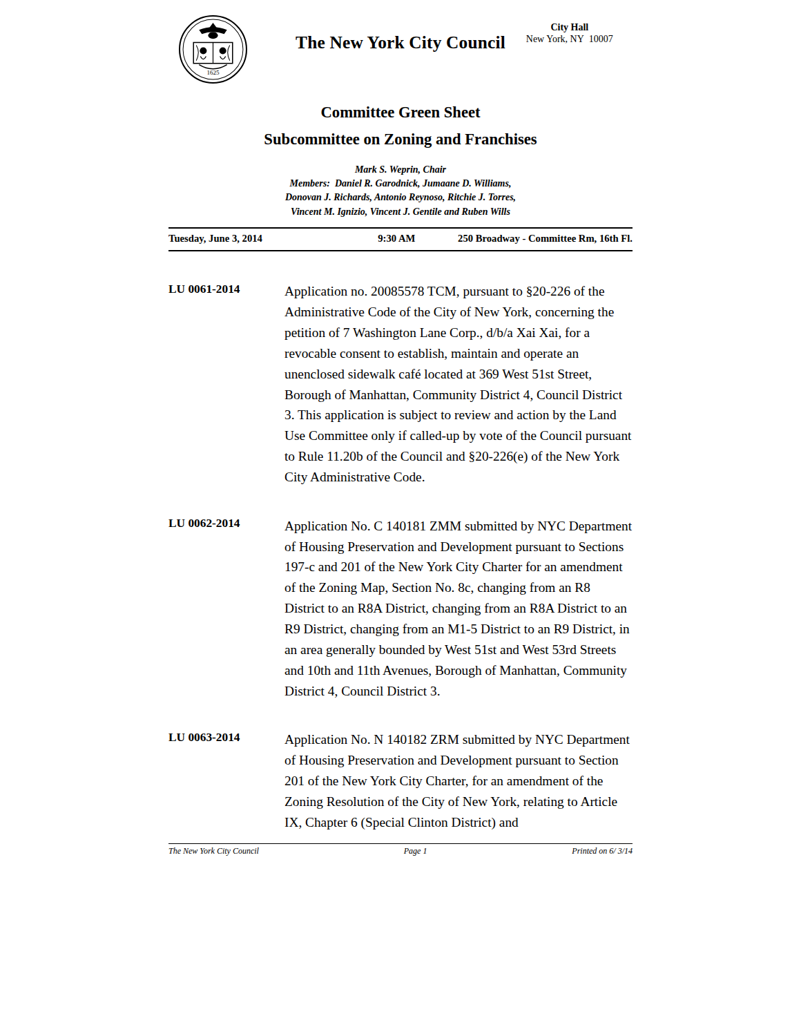City Hall
New York, NY 10007
The New York City Council
Committee Green Sheet
Subcommittee on Zoning and Franchises
Mark S. Weprin, Chair
Members: Daniel R. Garodnick, Jumaane D. Williams,
Donovan J. Richards, Antonio Reynoso, Ritchie J. Torres,
Vincent M. Ignizio, Vincent J. Gentile and Ruben Wills
Tuesday, June 3, 2014
9:30 AM
250 Broadway - Committee Rm, 16th Fl.
LU 0061-2014
Application no. 20085578 TCM, pursuant to §20-226 of the Administrative Code of the City of New York, concerning the petition of 7 Washington Lane Corp., d/b/a Xai Xai, for a revocable consent to establish, maintain and operate an unenclosed sidewalk café located at 369 West 51st Street, Borough of Manhattan, Community District 4, Council District 3. This application is subject to review and action by the Land Use Committee only if called-up by vote of the Council pursuant to Rule 11.20b of the Council and §20-226(e) of the New York City Administrative Code.
LU 0062-2014
Application No. C 140181 ZMM submitted by NYC Department of Housing Preservation and Development pursuant to Sections 197-c and 201 of the New York City Charter for an amendment of the Zoning Map, Section No. 8c, changing from an R8 District to an R8A District, changing from an R8A District to an R9 District, changing from an M1-5 District to an R9 District, in an area generally bounded by West 51st and West 53rd Streets and 10th and 11th Avenues, Borough of Manhattan, Community District 4, Council District 3.
LU 0063-2014
Application No. N 140182 ZRM submitted by NYC Department of Housing Preservation and Development pursuant to Section 201 of the New York City Charter, for an amendment of the Zoning Resolution of the City of New York, relating to Article IX, Chapter 6 (Special Clinton District) and
The New York City Council
Page 1
Printed on 6/ 3/14